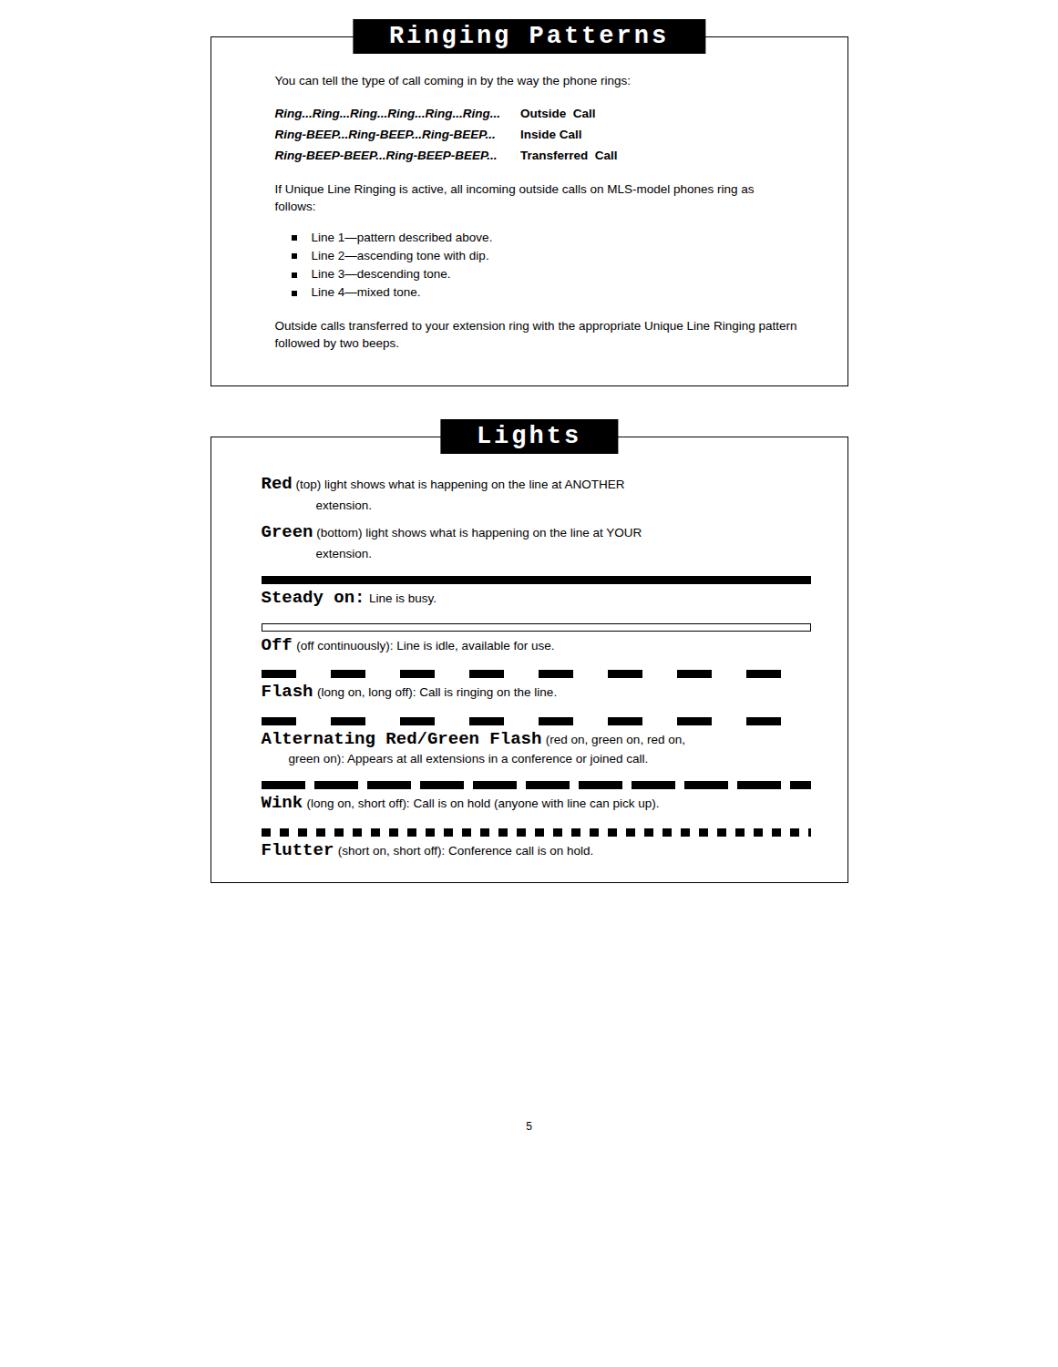Ringing Patterns
You can tell the type of call coming in by the way the phone rings:
| Ring...Ring...Ring...Ring...Ring...Ring... | Outside Call |
| Ring-BEEP...Ring-BEEP...Ring-BEEP... | Inside Call |
| Ring-BEEP-BEEP...Ring-BEEP-BEEP... | Transferred Call |
If Unique Line Ringing is active, all incoming outside calls on MLS-model phones ring as follows:
Line 1—pattern described above.
Line 2—ascending tone with dip.
Line 3—descending tone.
Line 4—mixed tone.
Outside calls transferred to your extension ring with the appropriate Unique Line Ringing pattern followed by two beeps.
Lights
Red (top) light shows what is happening on the line at ANOTHER extension.
Green (bottom) light shows what is happening on the line at YOUR extension.
Steady on: Line is busy.
Off (off continuously): Line is idle, available for use.
Flash (long on, long off): Call is ringing on the line.
Alternating Red/Green Flash (red on, green on, red on, green on): Appears at all extensions in a conference or joined call.
Wink (long on, short off): Call is on hold (anyone with line can pick up).
Flutter (short on, short off): Conference call is on hold.
5